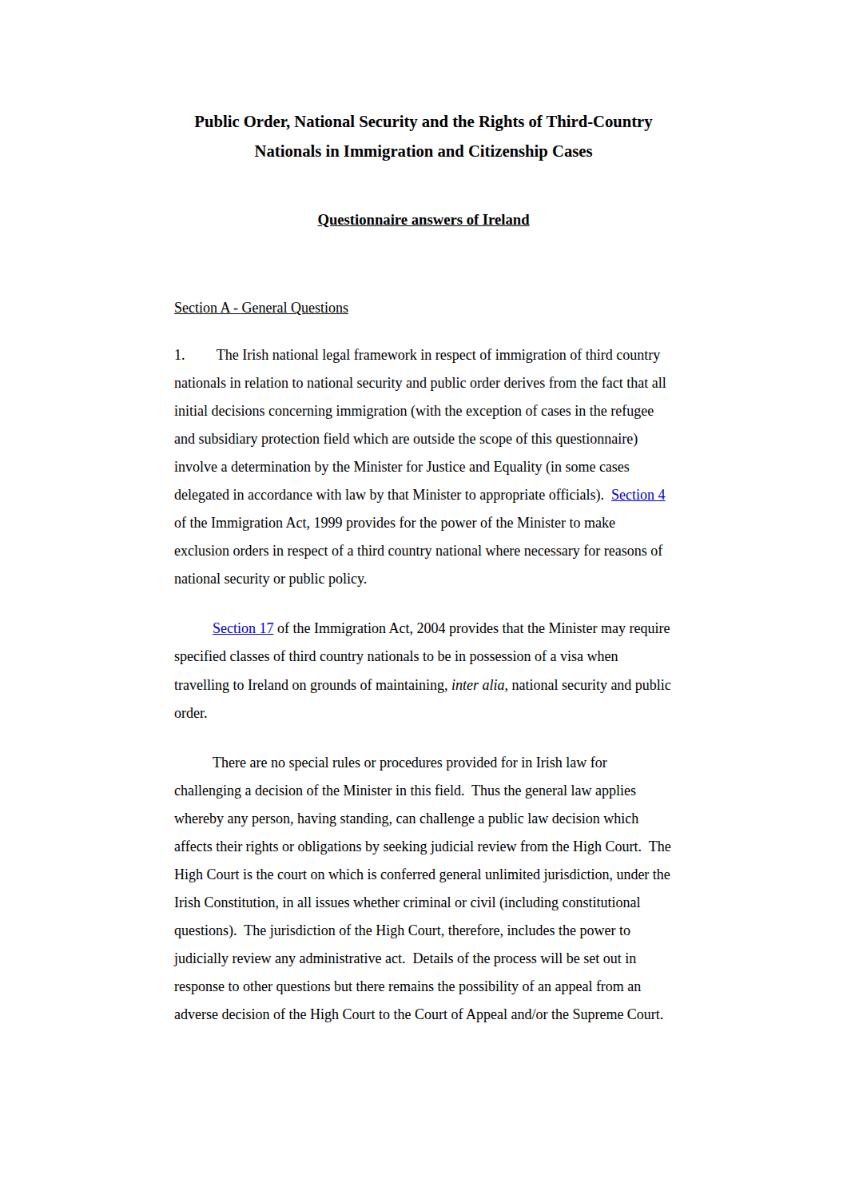Public Order, National Security and the Rights of Third-Country Nationals in Immigration and Citizenship Cases
Questionnaire answers of Ireland
Section A - General Questions
1. The Irish national legal framework in respect of immigration of third country nationals in relation to national security and public order derives from the fact that all initial decisions concerning immigration (with the exception of cases in the refugee and subsidiary protection field which are outside the scope of this questionnaire) involve a determination by the Minister for Justice and Equality (in some cases delegated in accordance with law by that Minister to appropriate officials). Section 4 of the Immigration Act, 1999 provides for the power of the Minister to make exclusion orders in respect of a third country national where necessary for reasons of national security or public policy.
Section 17 of the Immigration Act, 2004 provides that the Minister may require specified classes of third country nationals to be in possession of a visa when travelling to Ireland on grounds of maintaining, inter alia, national security and public order.
There are no special rules or procedures provided for in Irish law for challenging a decision of the Minister in this field. Thus the general law applies whereby any person, having standing, can challenge a public law decision which affects their rights or obligations by seeking judicial review from the High Court. The High Court is the court on which is conferred general unlimited jurisdiction, under the Irish Constitution, in all issues whether criminal or civil (including constitutional questions). The jurisdiction of the High Court, therefore, includes the power to judicially review any administrative act. Details of the process will be set out in response to other questions but there remains the possibility of an appeal from an adverse decision of the High Court to the Court of Appeal and/or the Supreme Court.